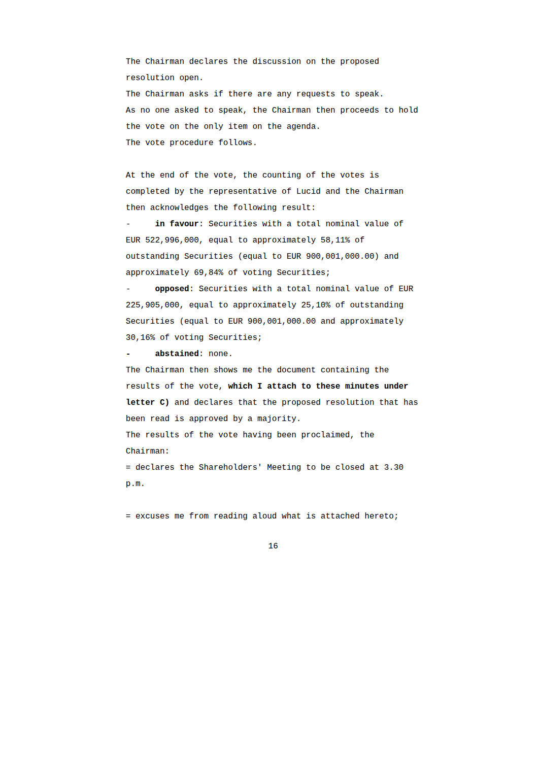The Chairman declares the discussion on the proposed resolution open.
The Chairman asks if there are any requests to speak.
As no one asked to speak, the Chairman then proceeds to hold the vote on the only item on the agenda.
The vote procedure follows.
At the end of the vote, the counting of the votes is completed by the representative of Lucid and the Chairman then acknowledges the following result:
- in favour: Securities with a total nominal value of EUR 522,996,000, equal to approximately 58,11% of outstanding Securities (equal to EUR 900,001,000.00) and approximately 69,84% of voting Securities;
- opposed: Securities with a total nominal value of EUR 225,905,000, equal to approximately 25,10% of outstanding Securities (equal to EUR 900,001,000.00 and approximately 30,16% of voting Securities;
- abstained: none.
The Chairman then shows me the document containing the results of the vote, which I attach to these minutes under letter C) and declares that the proposed resolution that has been read is approved by a majority.
The results of the vote having been proclaimed, the Chairman:
= declares the Shareholders' Meeting to be closed at 3.30 p.m.
= excuses me from reading aloud what is attached hereto;
16